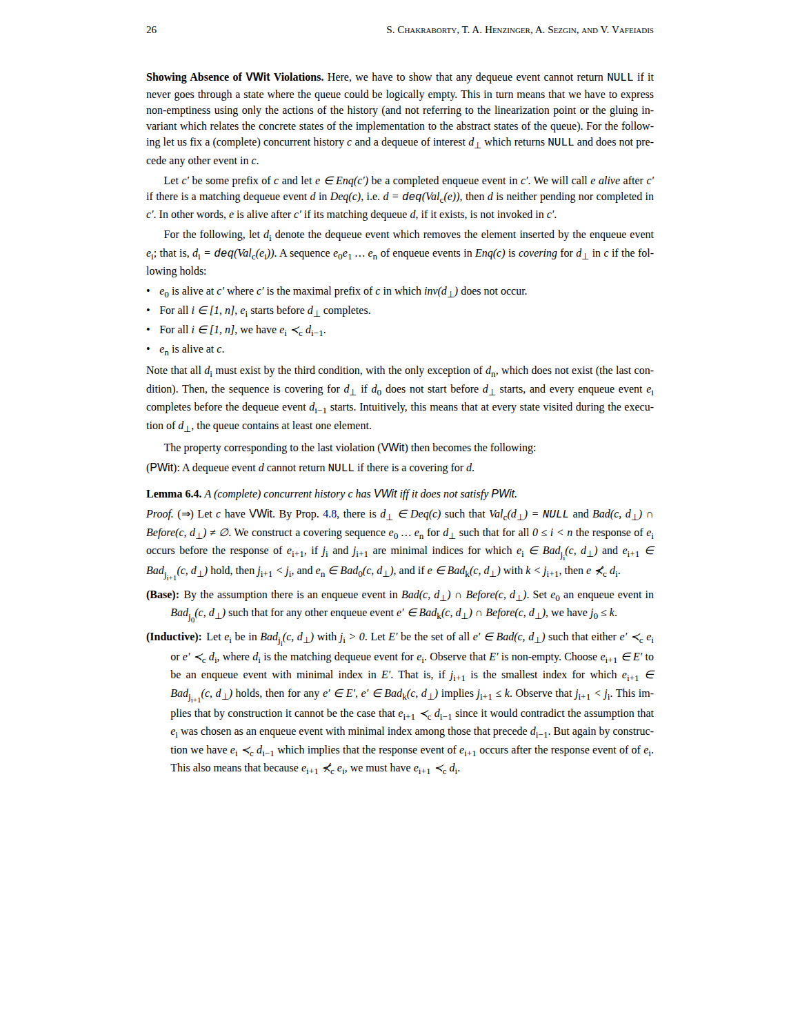26 S. Chakraborty, T. A. Henzinger, A. Sezgin, and V. Vafeiadis
Showing Absence of VWit Violations.
Here, we have to show that any dequeue event cannot return NULL if it never goes through a state where the queue could be logically empty. This in turn means that we have to express non-emptiness using only the actions of the history (and not referring to the linearization point or the gluing invariant which relates the concrete states of the implementation to the abstract states of the queue). For the following let us fix a (complete) concurrent history c and a dequeue of interest d⊥ which returns NULL and does not precede any other event in c.
Let c′ be some prefix of c and let e ∈ Enq(c′) be a completed enqueue event in c′. We will call e alive after c′ if there is a matching dequeue event d in Deq(c), i.e. d = deq(Valc(e)), then d is neither pending nor completed in c′. In other words, e is alive after c′ if its matching dequeue d, if it exists, is not invoked in c′.
For the following, let di denote the dequeue event which removes the element inserted by the enqueue event ei; that is, di = deq(Valc(ei)). A sequence e0e1 … en of enqueue events in Enq(c) is covering for d⊥ in c if the following holds:
e0 is alive at c′ where c′ is the maximal prefix of c in which inv(d⊥) does not occur.
For all i ∈ [1, n], ei starts before d⊥ completes.
For all i ∈ [1, n], we have ei ≺c di−1.
en is alive at c.
Note that all di must exist by the third condition, with the only exception of dn, which does not exist (the last condition). Then, the sequence is covering for d⊥ if d0 does not start before d⊥ starts, and every enqueue event ei completes before the dequeue event di−1 starts. Intuitively, this means that at every state visited during the execution of d⊥, the queue contains at least one element.
The property corresponding to the last violation (VWit) then becomes the following:
(PWit): A dequeue event d cannot return NULL if there is a covering for d.
Lemma 6.4. A (complete) concurrent history c has VWit iff it does not satisfy PWit.
Proof. (⇒) Let c have VWit. By Prop. 4.8, there is d⊥ ∈ Deq(c) such that Valc(d⊥) = NULL and Bad(c, d⊥) ∩ Before(c, d⊥) ≠ ∅. We construct a covering sequence e0 … en for d⊥ such that for all 0 ≤ i < n the response of ei occurs before the response of ei+1, if ji and ji+1 are minimal indices for which ei ∈ Badji(c, d⊥) and ei+1 ∈ Badji+1(c, d⊥) hold, then ji+1 < ji, and en ∈ Bad0(c, d⊥), and if e ∈ Badk(c, d⊥) with k < ji+1, then e ⊀c di.
(Base):
By the assumption there is an enqueue event in Bad(c, d⊥) ∩ Before(c, d⊥). Set e0 an enqueue event in Badj0(c, d⊥) such that for any other enqueue event e′ ∈ Badk(c, d⊥) ∩ Before(c, d⊥), we have j0 ≤ k.
(Inductive):
Let ei be in Badji(c, d⊥) with ji > 0. Let E′ be the set of all e′ ∈ Bad(c, d⊥) such that either e′ ≺c ei or e′ ≺c di, where di is the matching dequeue event for ei. Observe that E′ is non-empty. Choose ei+1 ∈ E′ to be an enqueue event with minimal index in E′. That is, if ji+1 is the smallest index for which ei+1 ∈ Badji+1(c, d⊥) holds, then for any e′ ∈ E′, e′ ∈ Badk(c, d⊥) implies ji+1 ≤ k. Observe that ji+1 < ji. This implies that by construction it cannot be the case that ei+1 ≺c di−1 since it would contradict the assumption that ei was chosen as an enqueue event with minimal index among those that precede di−1. But again by construction we have ei ≺c di−1 which implies that the response event of ei+1 occurs after the response event of of ei. This also means that because ei+1 ⊀c ei, we must have ei+1 ≺c di.